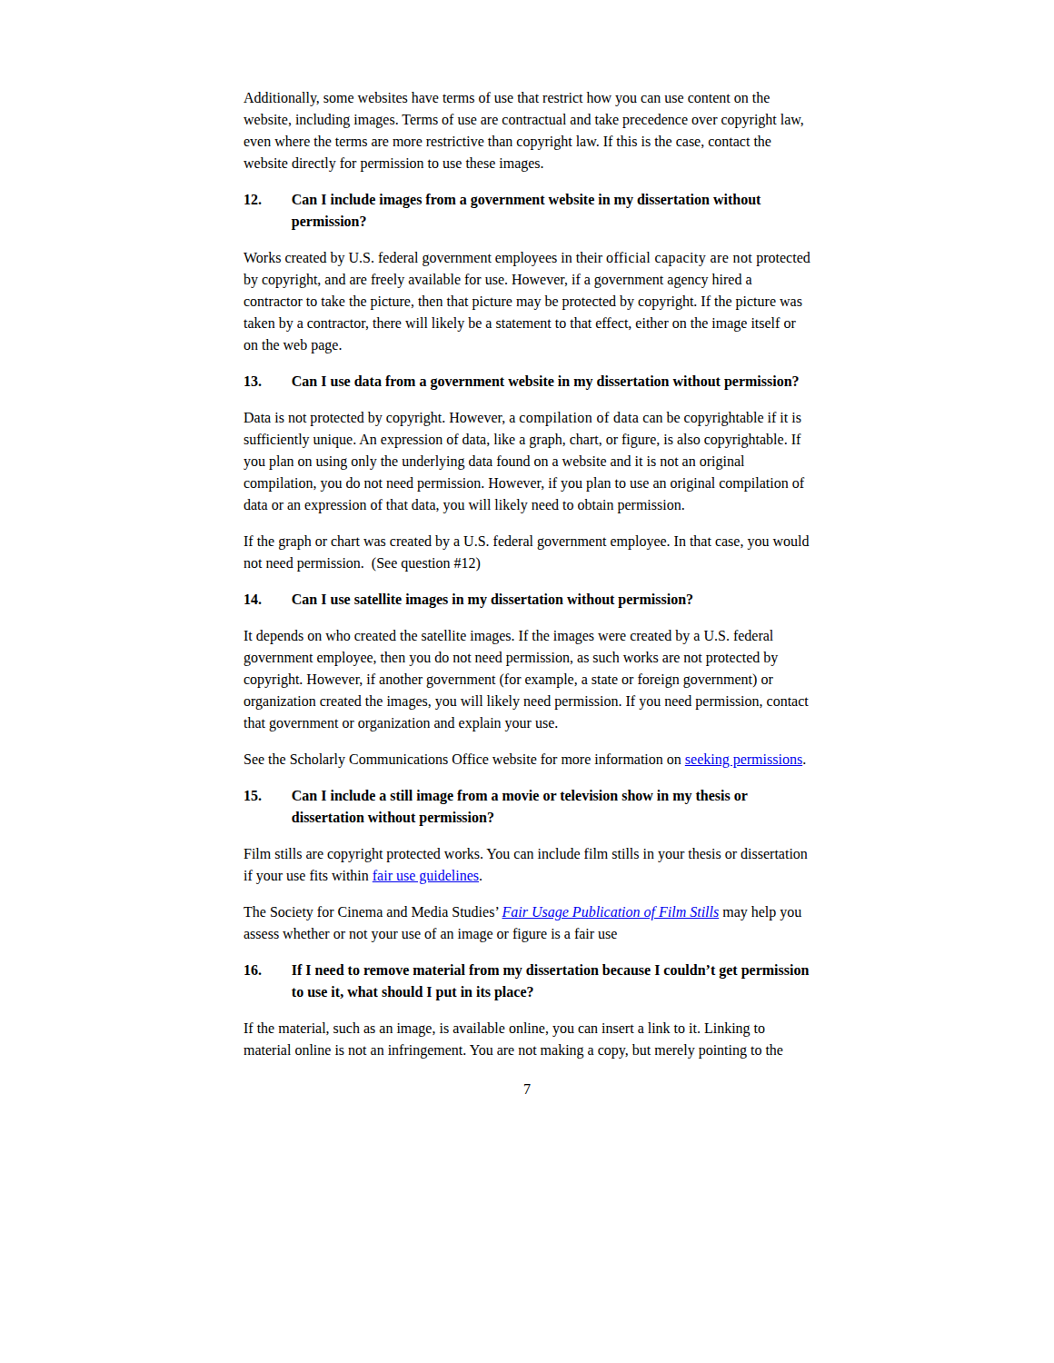Additionally, some websites have terms of use that restrict how you can use content on the website, including images. Terms of use are contractual and take precedence over copyright law, even where the terms are more restrictive than copyright law. If this is the case, contact the website directly for permission to use these images.
12. Can I include images from a government website in my dissertation without permission?
Works created by U.S. federal government employees in their official capacity are not protected by copyright, and are freely available for use. However, if a government agency hired a contractor to take the picture, then that picture may be protected by copyright. If the picture was taken by a contractor, there will likely be a statement to that effect, either on the image itself or on the web page.
13. Can I use data from a government website in my dissertation without permission?
Data is not protected by copyright. However, a compilation of data can be copyrightable if it is sufficiently unique. An expression of data, like a graph, chart, or figure, is also copyrightable. If you plan on using only the underlying data found on a website and it is not an original compilation, you do not need permission. However, if you plan to use an original compilation of data or an expression of that data, you will likely need to obtain permission.
If the graph or chart was created by a U.S. federal government employee. In that case, you would not need permission. (See question #12)
14. Can I use satellite images in my dissertation without permission?
It depends on who created the satellite images. If the images were created by a U.S. federal government employee, then you do not need permission, as such works are not protected by copyright. However, if another government (for example, a state or foreign government) or organization created the images, you will likely need permission. If you need permission, contact that government or organization and explain your use.
See the Scholarly Communications Office website for more information on seeking permissions.
15. Can I include a still image from a movie or television show in my thesis or dissertation without permission?
Film stills are copyright protected works. You can include film stills in your thesis or dissertation if your use fits within fair use guidelines.
The Society for Cinema and Media Studies’ Fair Usage Publication of Film Stills may help you assess whether or not your use of an image or figure is a fair use
16. If I need to remove material from my dissertation because I couldn’t get permission to use it, what should I put in its place?
If the material, such as an image, is available online, you can insert a link to it. Linking to material online is not an infringement. You are not making a copy, but merely pointing to the
7